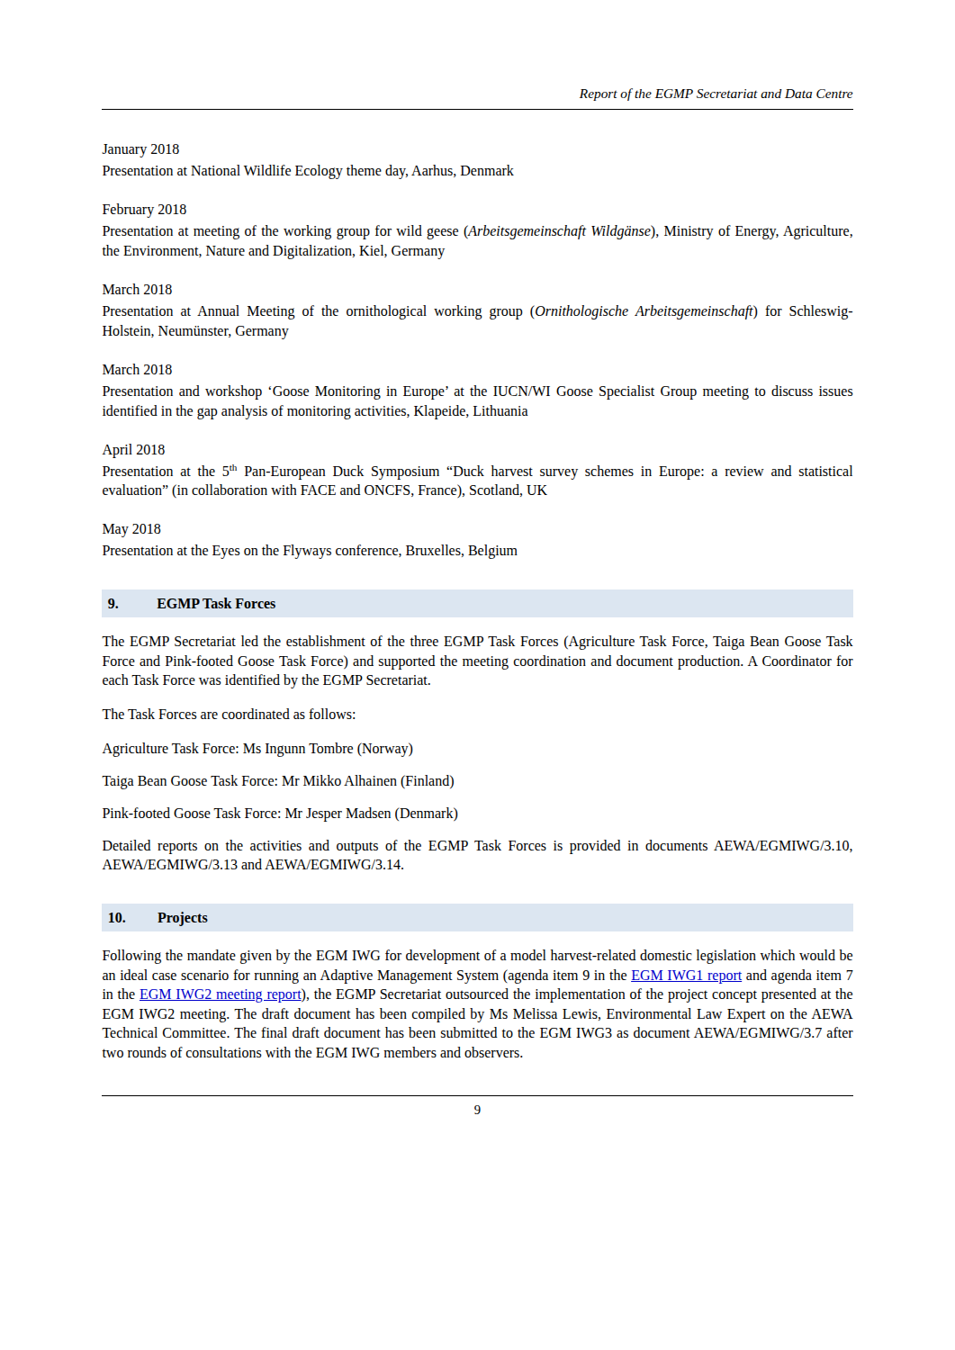Report of the EGMP Secretariat and Data Centre
January 2018
Presentation at National Wildlife Ecology theme day, Aarhus, Denmark
February 2018
Presentation at meeting of the working group for wild geese (Arbeitsgemeinschaft Wildgänse), Ministry of Energy, Agriculture, the Environment, Nature and Digitalization, Kiel, Germany
March 2018
Presentation at Annual Meeting of the ornithological working group (Ornithologische Arbeitsgemeinschaft) for Schleswig-Holstein, Neumünster, Germany
March 2018
Presentation and workshop ‘Goose Monitoring in Europe’ at the IUCN/WI Goose Specialist Group meeting to discuss issues identified in the gap analysis of monitoring activities, Klapeide, Lithuania
April 2018
Presentation at the 5th Pan-European Duck Symposium “Duck harvest survey schemes in Europe: a review and statistical evaluation” (in collaboration with FACE and ONCFS, France), Scotland, UK
May 2018
Presentation at the Eyes on the Flyways conference, Bruxelles, Belgium
9. EGMP Task Forces
The EGMP Secretariat led the establishment of the three EGMP Task Forces (Agriculture Task Force, Taiga Bean Goose Task Force and Pink-footed Goose Task Force) and supported the meeting coordination and document production. A Coordinator for each Task Force was identified by the EGMP Secretariat.
The Task Forces are coordinated as follows:
Agriculture Task Force: Ms Ingunn Tombre (Norway)
Taiga Bean Goose Task Force: Mr Mikko Alhainen (Finland)
Pink-footed Goose Task Force: Mr Jesper Madsen (Denmark)
Detailed reports on the activities and outputs of the EGMP Task Forces is provided in documents AEWA/EGMIWG/3.10, AEWA/EGMIWG/3.13 and AEWA/EGMIWG/3.14.
10. Projects
Following the mandate given by the EGM IWG for development of a model harvest-related domestic legislation which would be an ideal case scenario for running an Adaptive Management System (agenda item 9 in the EGM IWG1 report and agenda item 7 in the EGM IWG2 meeting report), the EGMP Secretariat outsourced the implementation of the project concept presented at the EGM IWG2 meeting. The draft document has been compiled by Ms Melissa Lewis, Environmental Law Expert on the AEWA Technical Committee. The final draft document has been submitted to the EGM IWG3 as document AEWA/EGMIWG/3.7 after two rounds of consultations with the EGM IWG members and observers.
9